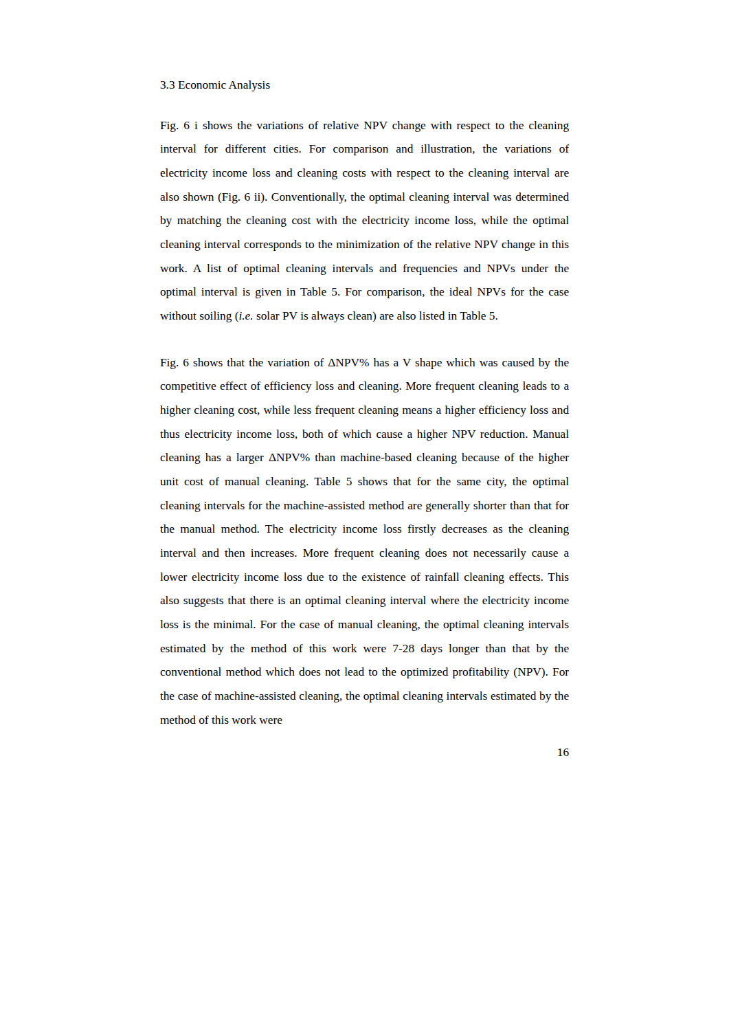3.3 Economic Analysis
Fig. 6 i shows the variations of relative NPV change with respect to the cleaning interval for different cities. For comparison and illustration, the variations of electricity income loss and cleaning costs with respect to the cleaning interval are also shown (Fig. 6 ii). Conventionally, the optimal cleaning interval was determined by matching the cleaning cost with the electricity income loss, while the optimal cleaning interval corresponds to the minimization of the relative NPV change in this work. A list of optimal cleaning intervals and frequencies and NPVs under the optimal interval is given in Table 5. For comparison, the ideal NPVs for the case without soiling (i.e. solar PV is always clean) are also listed in Table 5.
Fig. 6 shows that the variation of ΔNPV% has a V shape which was caused by the competitive effect of efficiency loss and cleaning. More frequent cleaning leads to a higher cleaning cost, while less frequent cleaning means a higher efficiency loss and thus electricity income loss, both of which cause a higher NPV reduction. Manual cleaning has a larger ΔNPV% than machine-based cleaning because of the higher unit cost of manual cleaning. Table 5 shows that for the same city, the optimal cleaning intervals for the machine-assisted method are generally shorter than that for the manual method. The electricity income loss firstly decreases as the cleaning interval and then increases. More frequent cleaning does not necessarily cause a lower electricity income loss due to the existence of rainfall cleaning effects. This also suggests that there is an optimal cleaning interval where the electricity income loss is the minimal. For the case of manual cleaning, the optimal cleaning intervals estimated by the method of this work were 7-28 days longer than that by the conventional method which does not lead to the optimized profitability (NPV). For the case of machine-assisted cleaning, the optimal cleaning intervals estimated by the method of this work were
16